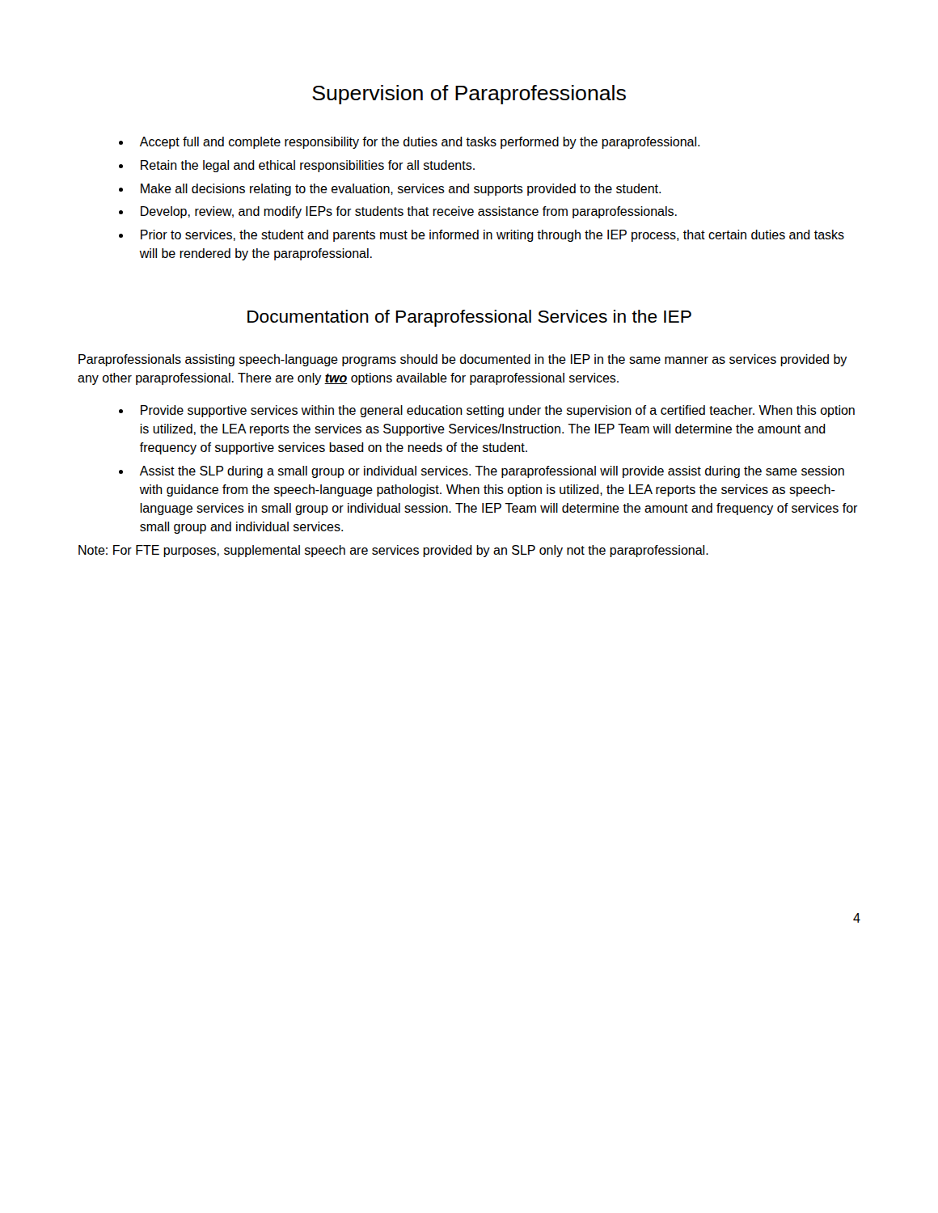Supervision of Paraprofessionals
Accept full and complete responsibility for the duties and tasks performed by the paraprofessional.
Retain the legal and ethical responsibilities for all students.
Make all decisions relating to the evaluation, services and supports provided to the student.
Develop, review, and modify IEPs for students that receive assistance from paraprofessionals.
Prior to services, the student and parents must be informed in writing through the IEP process, that certain duties and tasks will be rendered by the paraprofessional.
Documentation of Paraprofessional Services in the IEP
Paraprofessionals assisting speech-language programs should be documented in the IEP in the same manner as services provided by any other paraprofessional. There are only two options available for paraprofessional services.
Provide supportive services within the general education setting under the supervision of a certified teacher. When this option is utilized, the LEA reports the services as Supportive Services/Instruction. The IEP Team will determine the amount and frequency of supportive services based on the needs of the student.
Assist the SLP during a small group or individual services. The paraprofessional will provide assist during the same session with guidance from the speech-language pathologist. When this option is utilized, the LEA reports the services as speech-language services in small group or individual session. The IEP Team will determine the amount and frequency of services for small group and individual services.
Note: For FTE purposes, supplemental speech are services provided by an SLP only not the paraprofessional.
4